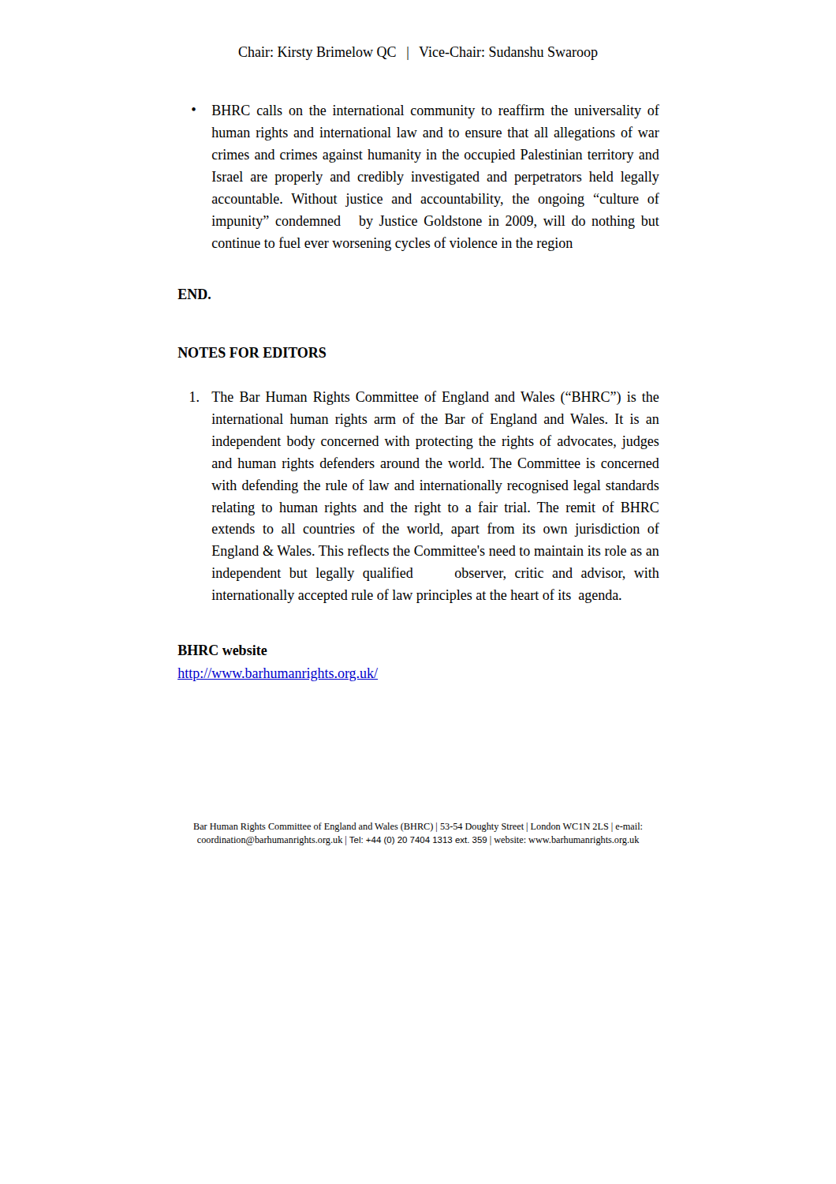Chair: Kirsty Brimelow QC | Vice-Chair: Sudanshu Swaroop
BHRC calls on the international community to reaffirm the universality of human rights and international law and to ensure that all allegations of war crimes and crimes against humanity in the occupied Palestinian territory and Israel are properly and credibly investigated and perpetrators held legally accountable. Without justice and accountability, the ongoing “culture of impunity” condemned by Justice Goldstone in 2009, will do nothing but continue to fuel ever worsening cycles of violence in the region
END.
NOTES FOR EDITORS
The Bar Human Rights Committee of England and Wales (“BHRC”) is the international human rights arm of the Bar of England and Wales. It is an independent body concerned with protecting the rights of advocates, judges and human rights defenders around the world. The Committee is concerned with defending the rule of law and internationally recognised legal standards relating to human rights and the right to a fair trial. The remit of BHRC extends to all countries of the world, apart from its own jurisdiction of England & Wales. This reflects the Committee's need to maintain its role as an independent but legally qualified observer, critic and advisor, with internationally accepted rule of law principles at the heart of its agenda.
BHRC website http://www.barhumanrights.org.uk/
Bar Human Rights Committee of England and Wales (BHRC) | 53-54 Doughty Street | London WC1N 2LS | e-mail:
coordination@barhumanrights.org.uk | Tel: +44 (0) 20 7404 1313 ext. 359 | website: www.barhumanrights.org.uk